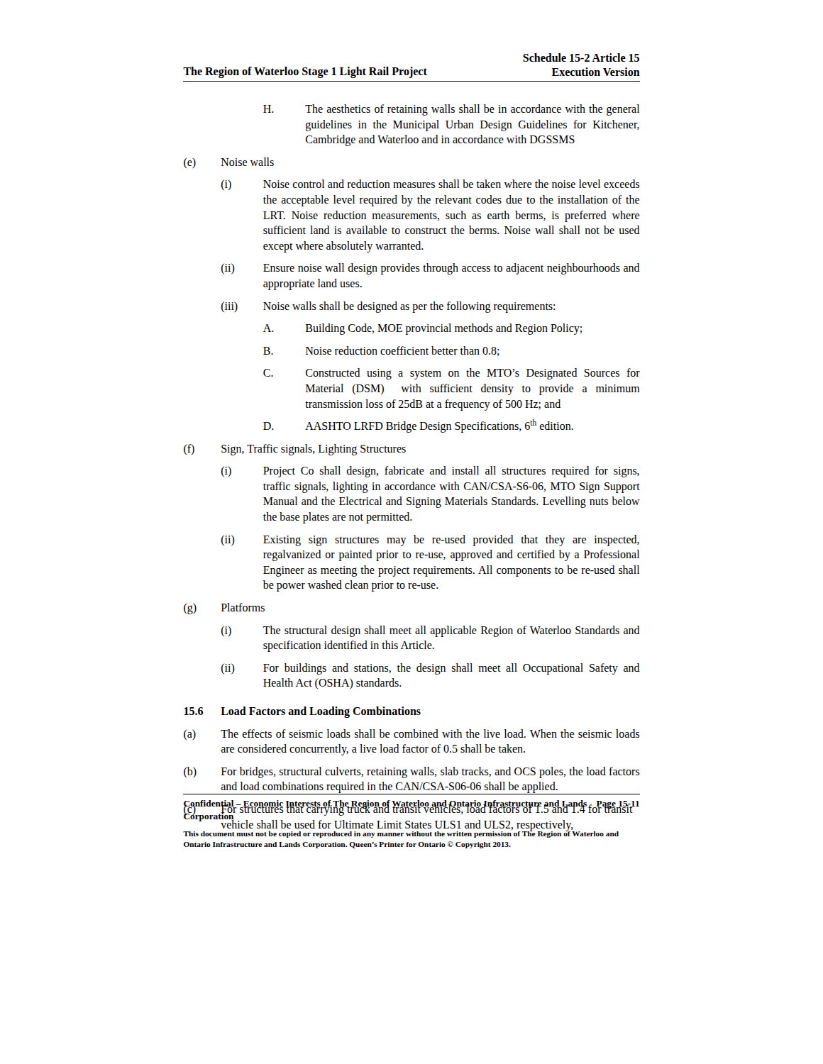| The Region of Waterloo Stage 1 Light Rail Project | Schedule 15-2 Article 15 Execution Version |
H.
The aesthetics of retaining walls shall be in accordance with the general guidelines in the Municipal Urban Design Guidelines for Kitchener, Cambridge and Waterloo and in accordance with DGSSMS
(e)
Noise walls
(i)
Noise control and reduction measures shall be taken where the noise level exceeds the acceptable level required by the relevant codes due to the installation of the LRT. Noise reduction measurements, such as earth berms, is preferred where sufficient land is available to construct the berms. Noise wall shall not be used except where absolutely warranted.
(ii)
Ensure noise wall design provides through access to adjacent neighbourhoods and appropriate land uses.
(iii)
Noise walls shall be designed as per the following requirements:
A.
Building Code, MOE provincial methods and Region Policy;
B.
Noise reduction coefficient better than 0.8;
C.
Constructed using a system on the MTO’s Designated Sources for Material (DSM) with sufficient density to provide a minimum transmission loss of 25dB at a frequency of 500 Hz; and
D.
AASHTO LRFD Bridge Design Specifications, 6th edition.
(f)
Sign, Traffic signals, Lighting Structures
(i)
Project Co shall design, fabricate and install all structures required for signs, traffic signals, lighting in accordance with CAN/CSA-S6-06, MTO Sign Support Manual and the Electrical and Signing Materials Standards. Levelling nuts below the base plates are not permitted.
(ii)
Existing sign structures may be re-used provided that they are inspected, regalvanized or painted prior to re-use, approved and certified by a Professional Engineer as meeting the project requirements. All components to be re-used shall be power washed clean prior to re-use.
(g)
Platforms
(i)
The structural design shall meet all applicable Region of Waterloo Standards and specification identified in this Article.
(ii)
For buildings and stations, the design shall meet all Occupational Safety and Health Act (OSHA) standards.
15.6
Load Factors and Loading Combinations
(a)
The effects of seismic loads shall be combined with the live load. When the seismic loads are considered concurrently, a live load factor of 0.5 shall be taken.
(b)
For bridges, structural culverts, retaining walls, slab tracks, and OCS poles, the load factors and load combinations required in the CAN/CSA-S06-06 shall be applied.
(c)
For structures that carrying truck and transit vehicles, load factors of 1.5 and 1.4 for transit vehicle shall be used for Ultimate Limit States ULS1 and ULS2, respectively,
Confidential – Economic Interests of The Region of Waterloo and Ontario Infrastructure and Lands Corporation
Page 15-11
This document must not be copied or reproduced in any manner without the written permission of The Region of Waterloo and Ontario Infrastructure and Lands Corporation. Queen’s Printer for Ontario © Copyright 2013.